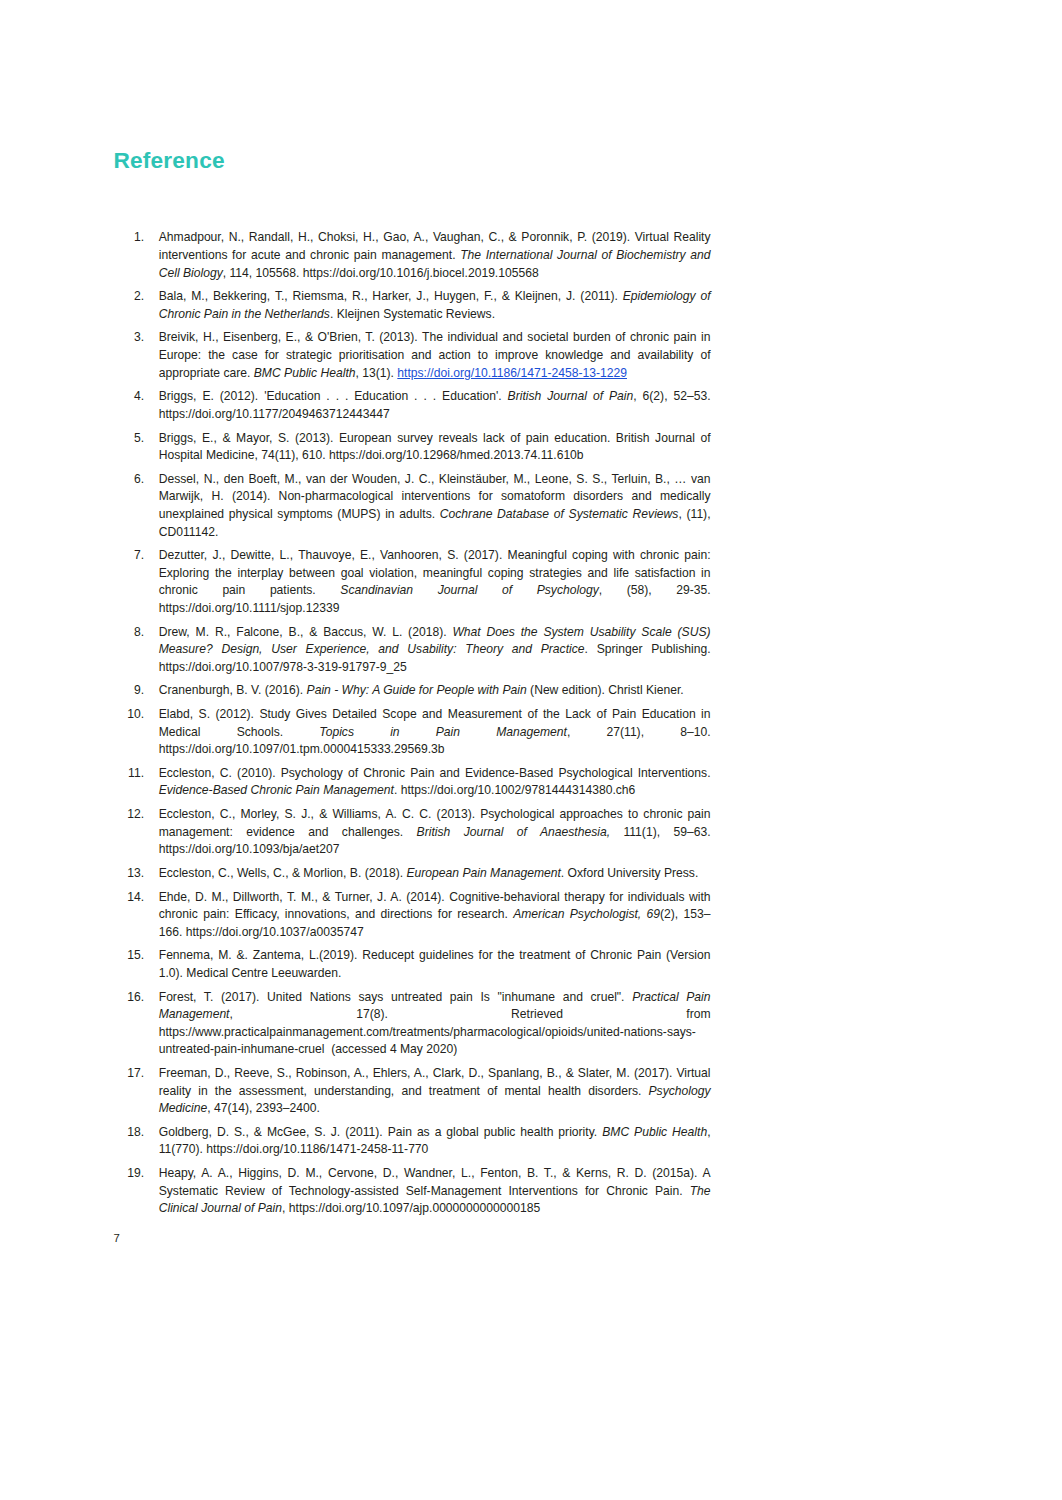Reference
Ahmadpour, N., Randall, H., Choksi, H., Gao, A., Vaughan, C., & Poronnik, P. (2019). Virtual Reality interventions for acute and chronic pain management. The International Journal of Biochemistry and Cell Biology, 114, 105568. https://doi.org/10.1016/j.biocel.2019.105568
Bala, M., Bekkering, T., Riemsma, R., Harker, J., Huygen, F., & Kleijnen, J. (2011). Epidemiology of Chronic Pain in the Netherlands. Kleijnen Systematic Reviews.
Breivik, H., Eisenberg, E., & O'Brien, T. (2013). The individual and societal burden of chronic pain in Europe: the case for strategic prioritisation and action to improve knowledge and availability of appropriate care. BMC Public Health, 13(1). https://doi.org/10.1186/1471-2458-13-1229
Briggs, E. (2012). 'Education . . . Education . . . Education'. British Journal of Pain, 6(2), 52–53. https://doi.org/10.1177/2049463712443447
Briggs, E., & Mayor, S. (2013). European survey reveals lack of pain education. British Journal of Hospital Medicine, 74(11), 610. https://doi.org/10.12968/hmed.2013.74.11.610b
Dessel, N., den Boeft, M., van der Wouden, J. C., Kleinstäuber, M., Leone, S. S., Terluin, B., … van Marwijk, H. (2014). Non-pharmacological interventions for somatoform disorders and medically unexplained physical symptoms (MUPS) in adults. Cochrane Database of Systematic Reviews, (11), CD011142.
Dezutter, J., Dewitte, L., Thauvoye, E., Vanhooren, S. (2017). Meaningful coping with chronic pain: Exploring the interplay between goal violation, meaningful coping strategies and life satisfaction in chronic pain patients. Scandinavian Journal of Psychology, (58), 29-35. https://doi.org/10.1111/sjop.12339
Drew, M. R., Falcone, B., & Baccus, W. L. (2018). What Does the System Usability Scale (SUS) Measure? Design, User Experience, and Usability: Theory and Practice. Springer Publishing. https://doi.org/10.1007/978-3-319-91797-9_25
Cranenburgh, B. V. (2016). Pain - Why: A Guide for People with Pain (New edition). Christl Kiener.
Elabd, S. (2012). Study Gives Detailed Scope and Measurement of the Lack of Pain Education in Medical Schools. Topics in Pain Management, 27(11), 8–10. https://doi.org/10.1097/01.tpm.0000415333.29569.3b
Eccleston, C. (2010). Psychology of Chronic Pain and Evidence-Based Psychological Interventions. Evidence-Based Chronic Pain Management. https://doi.org/10.1002/9781444314380.ch6
Eccleston, C., Morley, S. J., & Williams, A. C. C. (2013). Psychological approaches to chronic pain management: evidence and challenges. British Journal of Anaesthesia, 111(1), 59–63. https://doi.org/10.1093/bja/aet207
Eccleston, C., Wells, C., & Morlion, B. (2018). European Pain Management. Oxford University Press.
Ehde, D. M., Dillworth, T. M., & Turner, J. A. (2014). Cognitive-behavioral therapy for individuals with chronic pain: Efficacy, innovations, and directions for research. American Psychologist, 69(2), 153–166. https://doi.org/10.1037/a0035747
Fennema, M. &. Zantema, L.(2019). Reducept guidelines for the treatment of Chronic Pain (Version 1.0). Medical Centre Leeuwarden.
Forest, T. (2017). United Nations says untreated pain Is "inhumane and cruel". Practical Pain Management, 17(8). Retrieved from https://www.practicalpainmanagement.com/treatments/pharmacological/opioids/united-nations-says-untreated-pain-inhumane-cruel (accessed 4 May 2020)
Freeman, D., Reeve, S., Robinson, A., Ehlers, A., Clark, D., Spanlang, B., & Slater, M. (2017). Virtual reality in the assessment, understanding, and treatment of mental health disorders. Psychology Medicine, 47(14), 2393–2400.
Goldberg, D. S., & McGee, S. J. (2011). Pain as a global public health priority. BMC Public Health, 11(770). https://doi.org/10.1186/1471-2458-11-770
Heapy, A. A., Higgins, D. M., Cervone, D., Wandner, L., Fenton, B. T., & Kerns, R. D. (2015a). A Systematic Review of Technology-assisted Self-Management Interventions for Chronic Pain. The Clinical Journal of Pain, https://doi.org/10.1097/ajp.0000000000000185
7